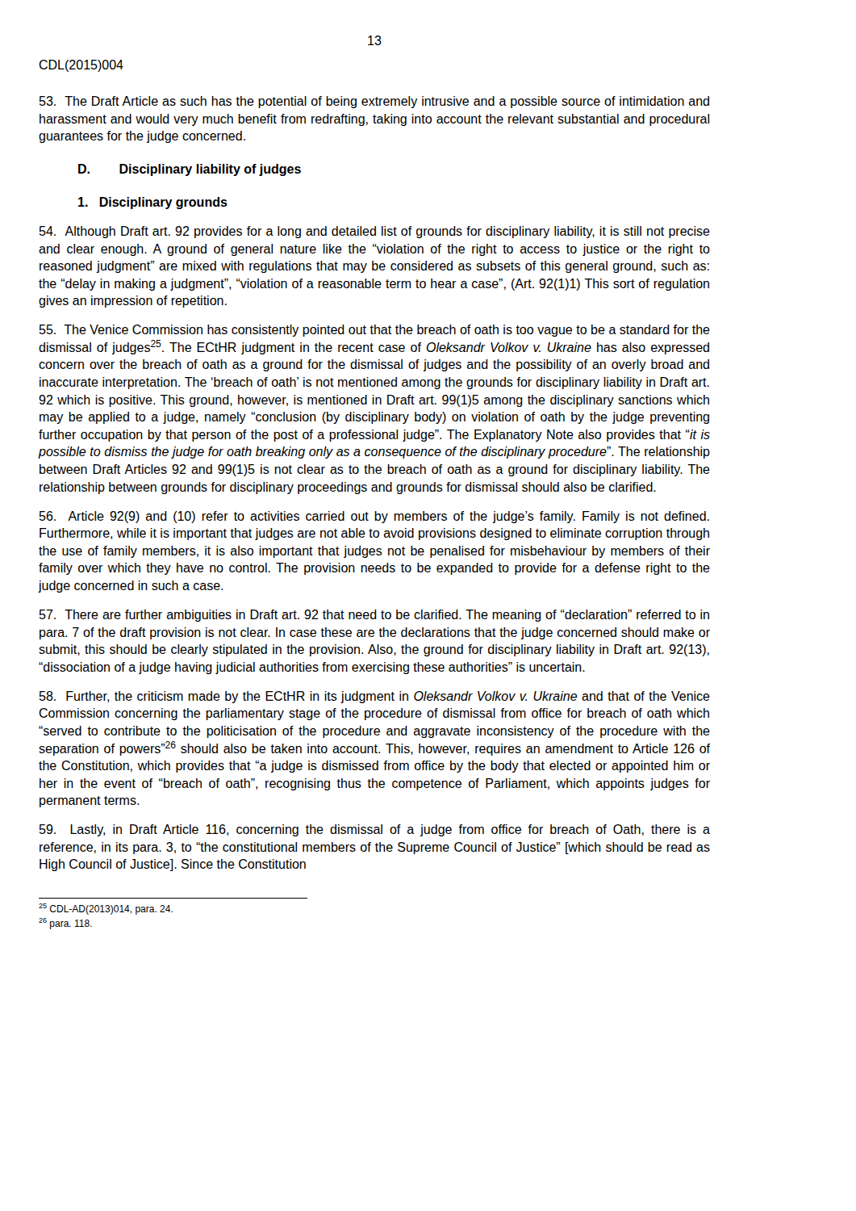13
CDL(2015)004
53. The Draft Article as such has the potential of being extremely intrusive and a possible source of intimidation and harassment and would very much benefit from redrafting, taking into account the relevant substantial and procedural guarantees for the judge concerned.
D. Disciplinary liability of judges
1. Disciplinary grounds
54. Although Draft art. 92 provides for a long and detailed list of grounds for disciplinary liability, it is still not precise and clear enough. A ground of general nature like the “violation of the right to access to justice or the right to reasoned judgment” are mixed with regulations that may be considered as subsets of this general ground, such as: the “delay in making a judgment”, “violation of a reasonable term to hear a case”, (Art. 92(1)1) This sort of regulation gives an impression of repetition.
55. The Venice Commission has consistently pointed out that the breach of oath is too vague to be a standard for the dismissal of judges25. The ECtHR judgment in the recent case of Oleksandr Volkov v. Ukraine has also expressed concern over the breach of oath as a ground for the dismissal of judges and the possibility of an overly broad and inaccurate interpretation. The ‘breach of oath’ is not mentioned among the grounds for disciplinary liability in Draft art. 92 which is positive. This ground, however, is mentioned in Draft art. 99(1)5 among the disciplinary sanctions which may be applied to a judge, namely “conclusion (by disciplinary body) on violation of oath by the judge preventing further occupation by that person of the post of a professional judge”. The Explanatory Note also provides that “it is possible to dismiss the judge for oath breaking only as a consequence of the disciplinary procedure”. The relationship between Draft Articles 92 and 99(1)5 is not clear as to the breach of oath as a ground for disciplinary liability. The relationship between grounds for disciplinary proceedings and grounds for dismissal should also be clarified.
56. Article 92(9) and (10) refer to activities carried out by members of the judge’s family. Family is not defined. Furthermore, while it is important that judges are not able to avoid provisions designed to eliminate corruption through the use of family members, it is also important that judges not be penalised for misbehaviour by members of their family over which they have no control. The provision needs to be expanded to provide for a defense right to the judge concerned in such a case.
57. There are further ambiguities in Draft art. 92 that need to be clarified. The meaning of “declaration” referred to in para. 7 of the draft provision is not clear. In case these are the declarations that the judge concerned should make or submit, this should be clearly stipulated in the provision. Also, the ground for disciplinary liability in Draft art. 92(13), “dissociation of a judge having judicial authorities from exercising these authorities” is uncertain.
58. Further, the criticism made by the ECtHR in its judgment in Oleksandr Volkov v. Ukraine and that of the Venice Commission concerning the parliamentary stage of the procedure of dismissal from office for breach of oath which “served to contribute to the politicisation of the procedure and aggravate inconsistency of the procedure with the separation of powers”26 should also be taken into account. This, however, requires an amendment to Article 126 of the Constitution, which provides that “a judge is dismissed from office by the body that elected or appointed him or her in the event of “breach of oath”, recognising thus the competence of Parliament, which appoints judges for permanent terms.
59. Lastly, in Draft Article 116, concerning the dismissal of a judge from office for breach of Oath, there is a reference, in its para. 3, to “the constitutional members of the Supreme Council of Justice” [which should be read as High Council of Justice]. Since the Constitution
25 CDL-AD(2013)014, para. 24.
26 para. 118.